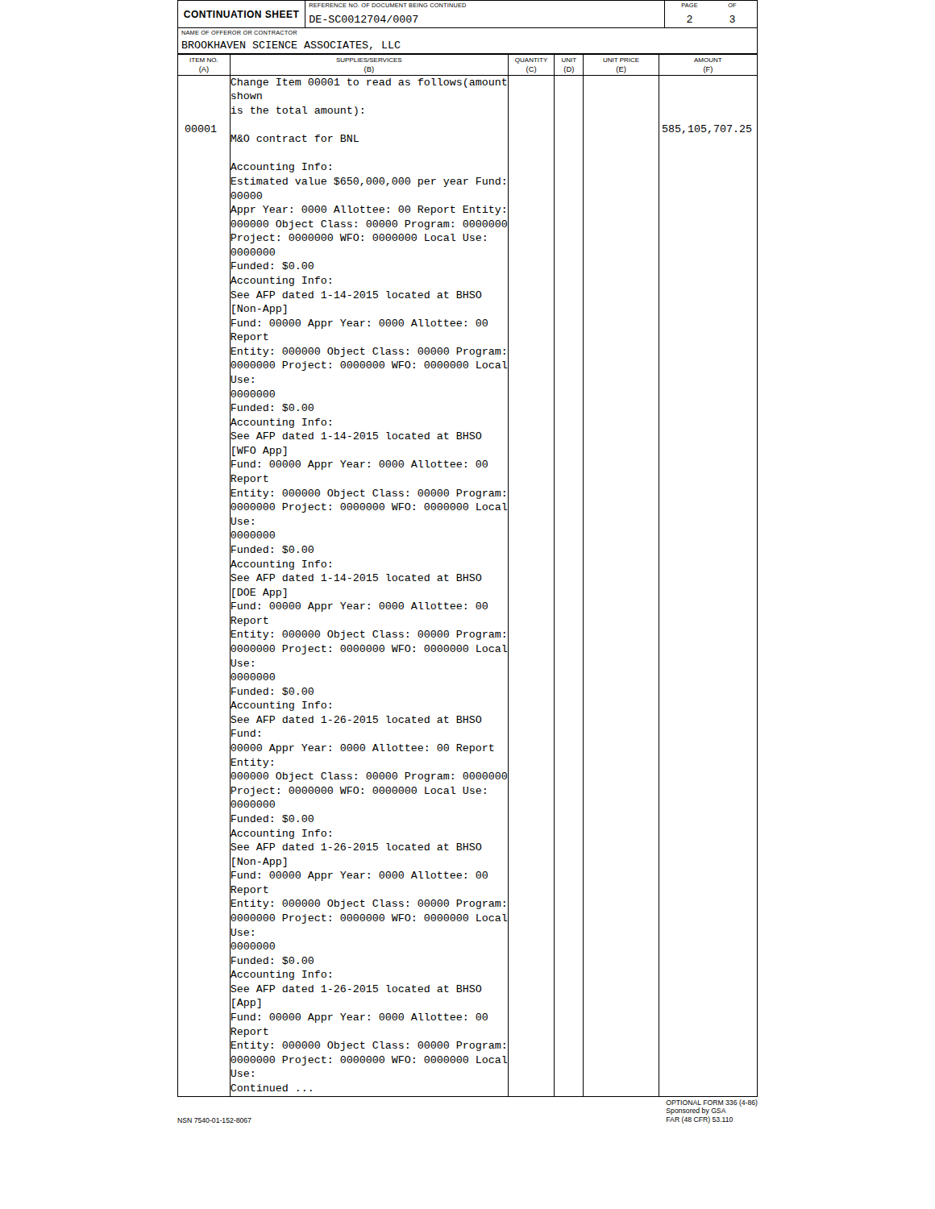| CONTINUATION SHEET | REFERENCE NO. OF DOCUMENT BEING CONTINUED DE-SC0012704/0007 | PAGE OF 2 3 |
NAME OF OFFEROR OR CONTRACTOR
BROOKHAVEN SCIENCE ASSOCIATES, LLC
| ITEM NO. (A) | SUPPLIES/SERVICES (B) | QUANTITY (C) | UNIT (D) | UNIT PRICE (E) | AMOUNT (F) |
| --- | --- | --- | --- | --- | --- |
| 00001 | Change Item 00001 to read as follows(amount shown is the total amount): M&O contract for BNL Accounting Info: Estimated value $650,000,000 per year Fund: 00000 Appr Year: 0000 Allottee: 00 Report Entity: 000000 Object Class: 00000 Program: 0000000 Project: 0000000 WFO: 0000000 Local Use: 0000000 Funded: $0.00 Accounting Info: See AFP dated 1-14-2015 located at BHSO [Non-App] Fund: 00000 Appr Year: 0000 Allottee: 00 Report Entity: 000000 Object Class: 00000 Program: 0000000 Project: 0000000 WFO: 0000000 Local Use: 0000000 Funded: $0.00 Accounting Info: See AFP dated 1-14-2015 located at BHSO [WFO App] Fund: 00000 Appr Year: 0000 Allottee: 00 Report Entity: 000000 Object Class: 00000 Program: 0000000 Project: 0000000 WFO: 0000000 Local Use: 0000000 Funded: $0.00 Accounting Info: See AFP dated 1-14-2015 located at BHSO [DOE App] Fund: 00000 Appr Year: 0000 Allottee: 00 Report Entity: 000000 Object Class: 00000 Program: 0000000 Project: 0000000 WFO: 0000000 Local Use: 0000000 Funded: $0.00 Accounting Info: See AFP dated 1-26-2015 located at BHSO Fund: 00000 Appr Year: 0000 Allottee: 00 Report Entity: 000000 Object Class: 00000 Program: 0000000 Project: 0000000 WFO: 0000000 Local Use: 0000000 Funded: $0.00 Accounting Info: See AFP dated 1-26-2015 located at BHSO [Non-App] Fund: 00000 Appr Year: 0000 Allottee: 00 Report Entity: 000000 Object Class: 00000 Program: 0000000 Project: 0000000 WFO: 0000000 Local Use: 0000000 Funded: $0.00 Accounting Info: See AFP dated 1-26-2015 located at BHSO [App] Fund: 00000 Appr Year: 0000 Allottee: 00 Report Entity: 000000 Object Class: 00000 Program: 0000000 Project: 0000000 WFO: 0000000 Local Use: Continued ... | | | | 585,105,707.25 |
NSN 7540-01-152-8067
OPTIONAL FORM 336 (4-86)
Sponsored by GSA
FAR (48 CFR) 53.110